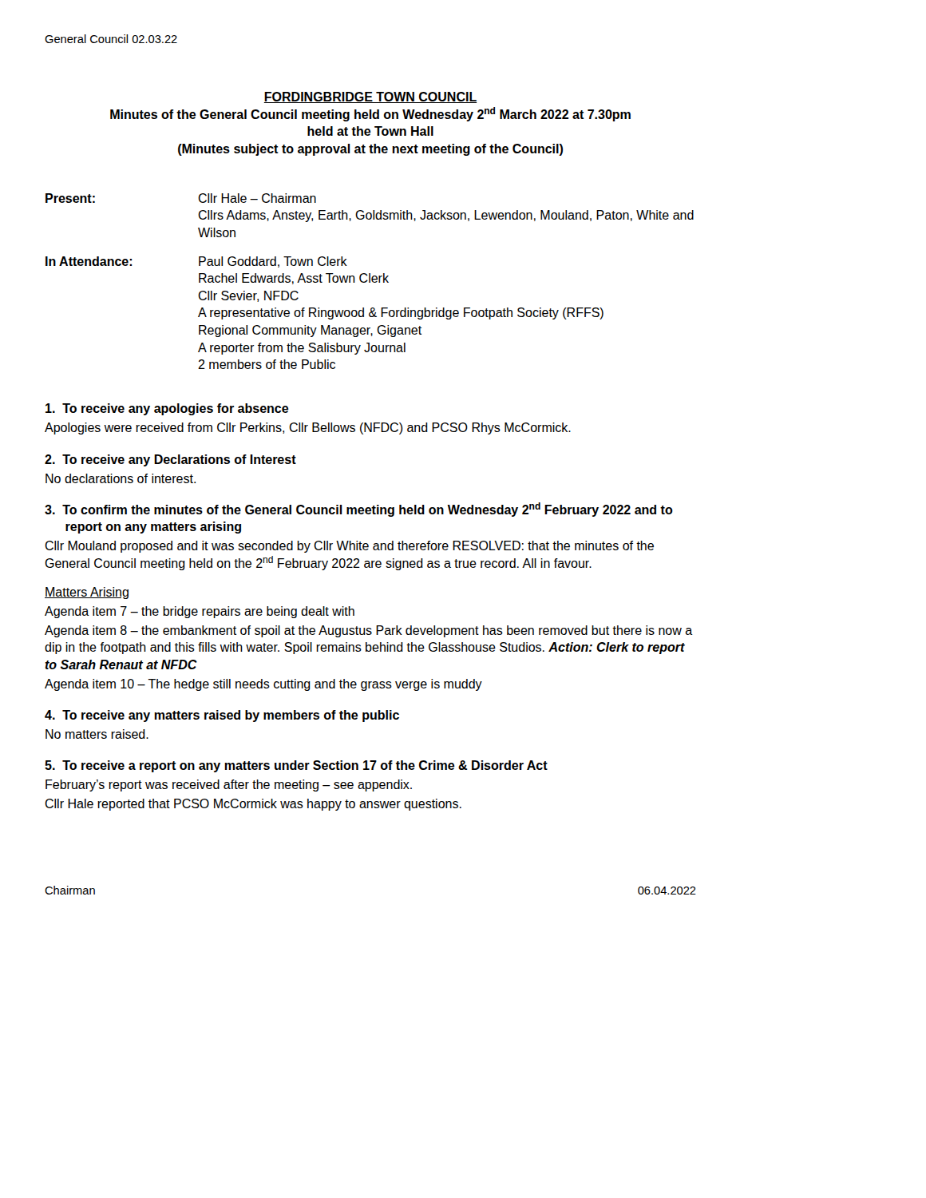General Council 02.03.22
FORDINGBRIDGE TOWN COUNCIL
Minutes of the General Council meeting held on Wednesday 2nd March 2022 at 7.30pm
held at the Town Hall
(Minutes subject to approval at the next meeting of the Council)
| Present: | Cllr Hale – Chairman Cllrs Adams, Anstey, Earth, Goldsmith, Jackson, Lewendon, Mouland, Paton, White and Wilson |
| In Attendance: | Paul Goddard, Town Clerk Rachel Edwards, Asst Town Clerk Cllr Sevier, NFDC A representative of Ringwood & Fordingbridge Footpath Society (RFFS) Regional Community Manager, Giganet A reporter from the Salisbury Journal 2 members of the Public |
1. To receive any apologies for absence
Apologies were received from Cllr Perkins, Cllr Bellows (NFDC) and PCSO Rhys McCormick.
2. To receive any Declarations of Interest
No declarations of interest.
3. To confirm the minutes of the General Council meeting held on Wednesday 2nd February 2022 and to report on any matters arising
Cllr Mouland proposed and it was seconded by Cllr White and therefore RESOLVED: that the minutes of the General Council meeting held on the 2nd February 2022 are signed as a true record. All in favour.
Matters Arising
Agenda item 7 – the bridge repairs are being dealt with
Agenda item 8 – the embankment of spoil at the Augustus Park development has been removed but there is now a dip in the footpath and this fills with water. Spoil remains behind the Glasshouse Studios. Action: Clerk to report to Sarah Renaut at NFDC
Agenda item 10 – The hedge still needs cutting and the grass verge is muddy
4. To receive any matters raised by members of the public
No matters raised.
5. To receive a report on any matters under Section 17 of the Crime & Disorder Act
February’s report was received after the meeting – see appendix.
Cllr Hale reported that PCSO McCormick was happy to answer questions.
Chairman 06.04.2022